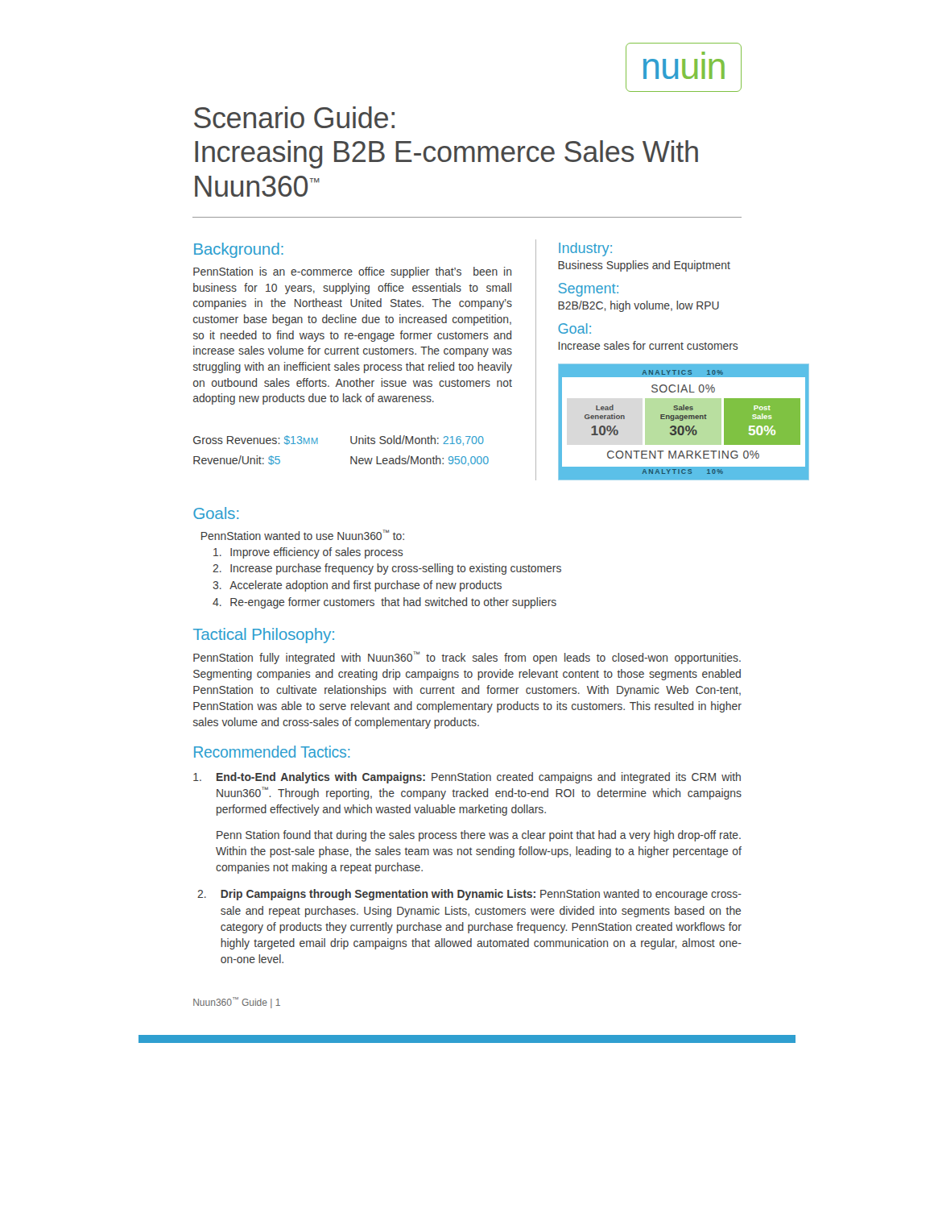nuuin
Scenario Guide:
Increasing B2B E-commerce Sales With Nuun360™
Background:
PennStation is an e-commerce office supplier that’s been in business for 10 years, supplying office essentials to small companies in the Northeast United States. The company’s customer base began to decline due to increased competition, so it needed to find ways to re-engage former customers and increase sales volume for current customers. The company was struggling with an inefficient sales process that relied too heavily on outbound sales efforts. Another issue was customers not adopting new products due to lack of awareness.
| Gross Revenues: $13 MM | Units Sold/Month: 216,700 |
| Revenue/Unit: $5 | New Leads/Month: 950,000 |
Industry:
Business Supplies and Equiptment
Segment:
B2B/B2C, high volume, low RPU
Goal:
Increase sales for current customers
ANALYTICS 10%
SOCIAL 0%
Lead
Generation 10%
Sales
Engagement 30%
Post
Sales 50%
CONTENT MARKETING 0%
ANALYTICS 10%
Goals:
PennStation wanted to use Nuun360™ to:
Improve efficiency of sales process
Increase purchase frequency by cross-selling to existing customers
Accelerate adoption and first purchase of new products
Re-engage former customers that had switched to other suppliers
Tactical Philosophy:
PennStation fully integrated with Nuun360™ to track sales from open leads to closed-won opportunities. Segmenting companies and creating drip campaigns to provide relevant content to those segments enabled PennStation to cultivate relationships with current and former customers. With Dynamic Web Con-tent, PennStation was able to serve relevant and complementary products to its customers. This resulted in higher sales volume and cross-sales of complementary products.
Recommended Tactics:
1.
End-to-End Analytics with Campaigns: PennStation created campaigns and integrated its CRM with Nuun360™. Through reporting, the company tracked end-to-end ROI to determine which campaigns performed effectively and which wasted valuable marketing dollars.
Penn Station found that during the sales process there was a clear point that had a very high drop-off rate. Within the post-sale phase, the sales team was not sending follow-ups, leading to a higher percentage of companies not making a repeat purchase.
2.
Drip Campaigns through Segmentation with Dynamic Lists: PennStation wanted to encourage cross-sale and repeat purchases. Using Dynamic Lists, customers were divided into segments based on the category of products they currently purchase and purchase frequency. PennStation created workflows for highly targeted email drip campaigns that allowed automated communication on a regular, almost one-on-one level.
Nuun360™ Guide | 1